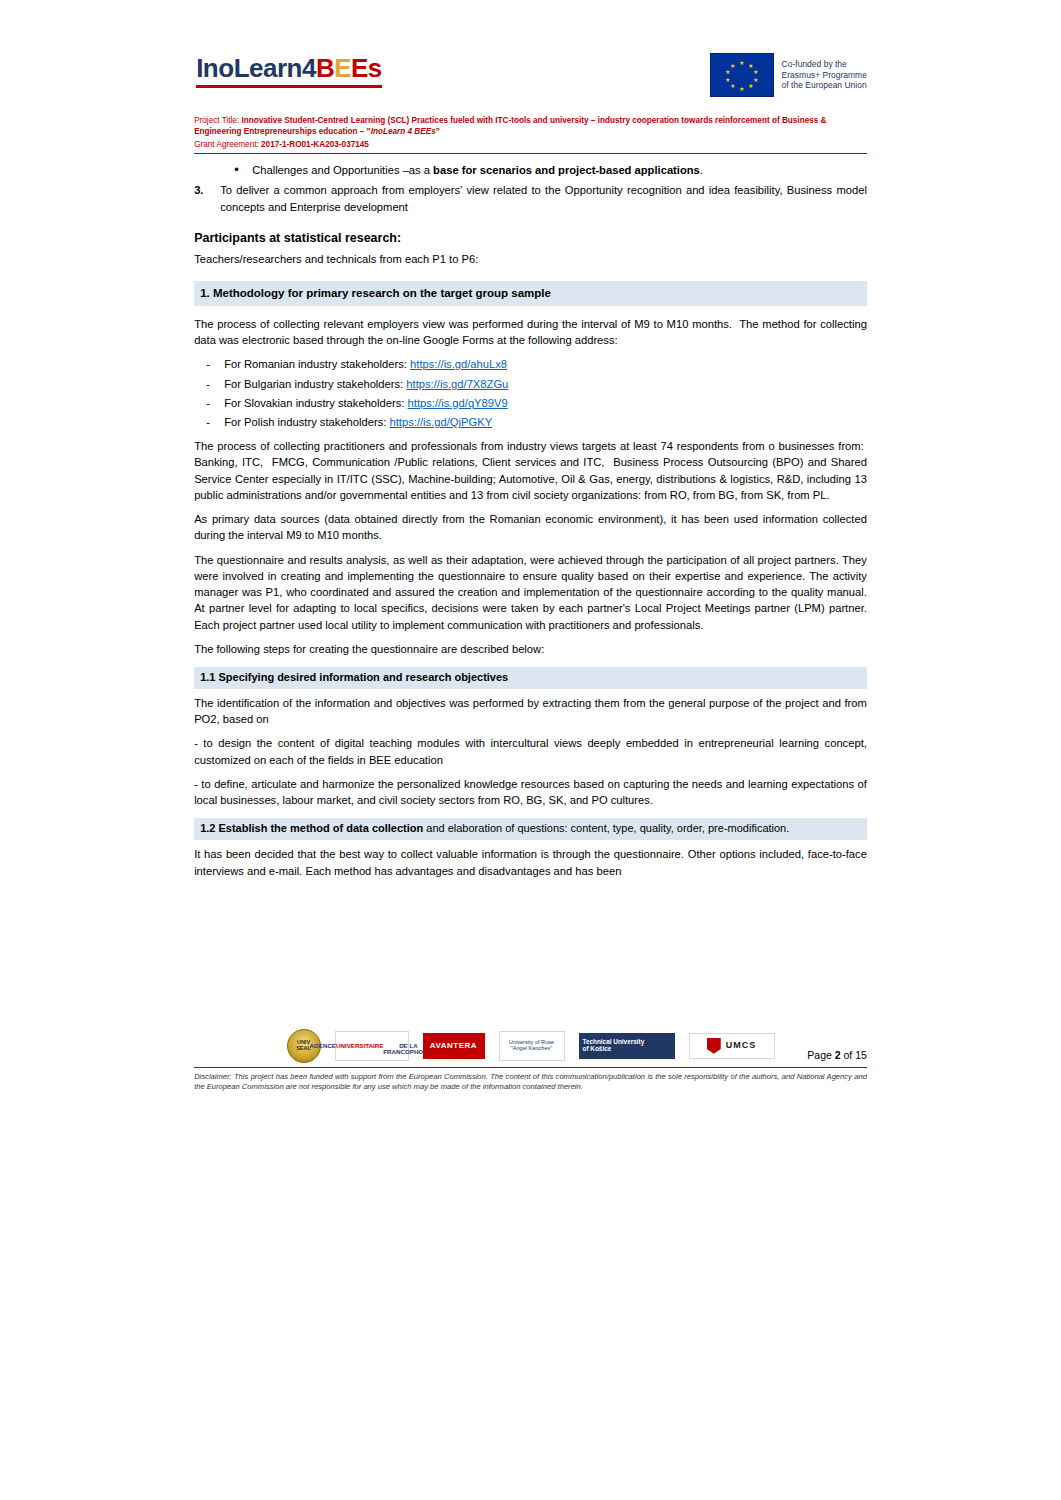Ino Learn 4 BEEs
★ ★ ★ ★ ★ ★ ★ ★ ★ ★
Co-funded by the
Erasmus+ Programme
of the European Union
Project Title: Innovative Student-Centred Learning (SCL) Practices fueled with ITC-tools and university – industry cooperation towards reinforcement of Business & Engineering Entrepreneurships education – ”InoLearn 4 BEEs”
Grant Agreement: 2017-1-RO01-KA203-037145
Challenges and Opportunities –as a base for scenarios and project-based applications.
To deliver a common approach from employers’ view related to the Opportunity recognition and idea feasibility, Business model concepts and Enterprise development
Participants at statistical research:
Teachers/researchers and technicals from each P1 to P6:
1. Methodology for primary research on the target group sample
The process of collecting relevant employers view was performed during the interval of M9 to M10 months. The method for collecting data was electronic based through the on-line Google Forms at the following address:
For Romanian industry stakeholders: https://is.gd/ahuLx8
For Bulgarian industry stakeholders: https://is.gd/7X8ZGu
For Slovakian industry stakeholders: https://is.gd/qY89V9
For Polish industry stakeholders: https://is.gd/QjPGKY
The process of collecting practitioners and professionals from industry views targets at least 74 respondents from o businesses from: Banking, ITC, FMCG, Communication /Public relations, Client services and ITC, Business Process Outsourcing (BPO) and Shared Service Center especially in IT/ITC (SSC), Machine-building; Automotive, Oil & Gas, energy, distributions & logistics, R&D, including 13 public administrations and/or governmental entities and 13 from civil society organizations: from RO, from BG, from SK, from PL.
As primary data sources (data obtained directly from the Romanian economic environment), it has been used information collected during the interval M9 to M10 months.
The questionnaire and results analysis, as well as their adaptation, were achieved through the participation of all project partners. They were involved in creating and implementing the questionnaire to ensure quality based on their expertise and experience. The activity manager was P1, who coordinated and assured the creation and implementation of the questionnaire according to the quality manual. At partner level for adapting to local specifics, decisions were taken by each partner's Local Project Meetings partner (LPM) partner. Each project partner used local utility to implement communication with practitioners and professionals.
The following steps for creating the questionnaire are described below:
1.1 Specifying desired information and research objectives
The identification of the information and objectives was performed by extracting them from the general purpose of the project and from PO2, based on
- to design the content of digital teaching modules with intercultural views deeply embedded in entrepreneurial learning concept, customized on each of the fields in BEE education
- to define, articulate and harmonize the personalized knowledge resources based on capturing the needs and learning expectations of local businesses, labour market, and civil society sectors from RO, BG, SK, and PO cultures.
1.2 Establish the method of data collection and elaboration of questions: content, type, quality, order, pre-modification.
It has been decided that the best way to collect valuable information is through the questionnaire. Other options included, face-to-face interviews and e-mail. Each method has advantages and disadvantages and has been
UNIV
SEAL
AGENCE
UNIVERSITAIRE
DE LA FRANCOPHONIE
AVANTERA
University of Ruse
"Angel Kanchev"
Technical University
of Košice
UMCS
Page 2 of 15
Disclaimer: This project has been funded with support from the European Commission. The content of this communication/publication is the sole responsibility of the authors, and National Agency and the European Commission are not responsible for any use which may be made of the information contained therein.